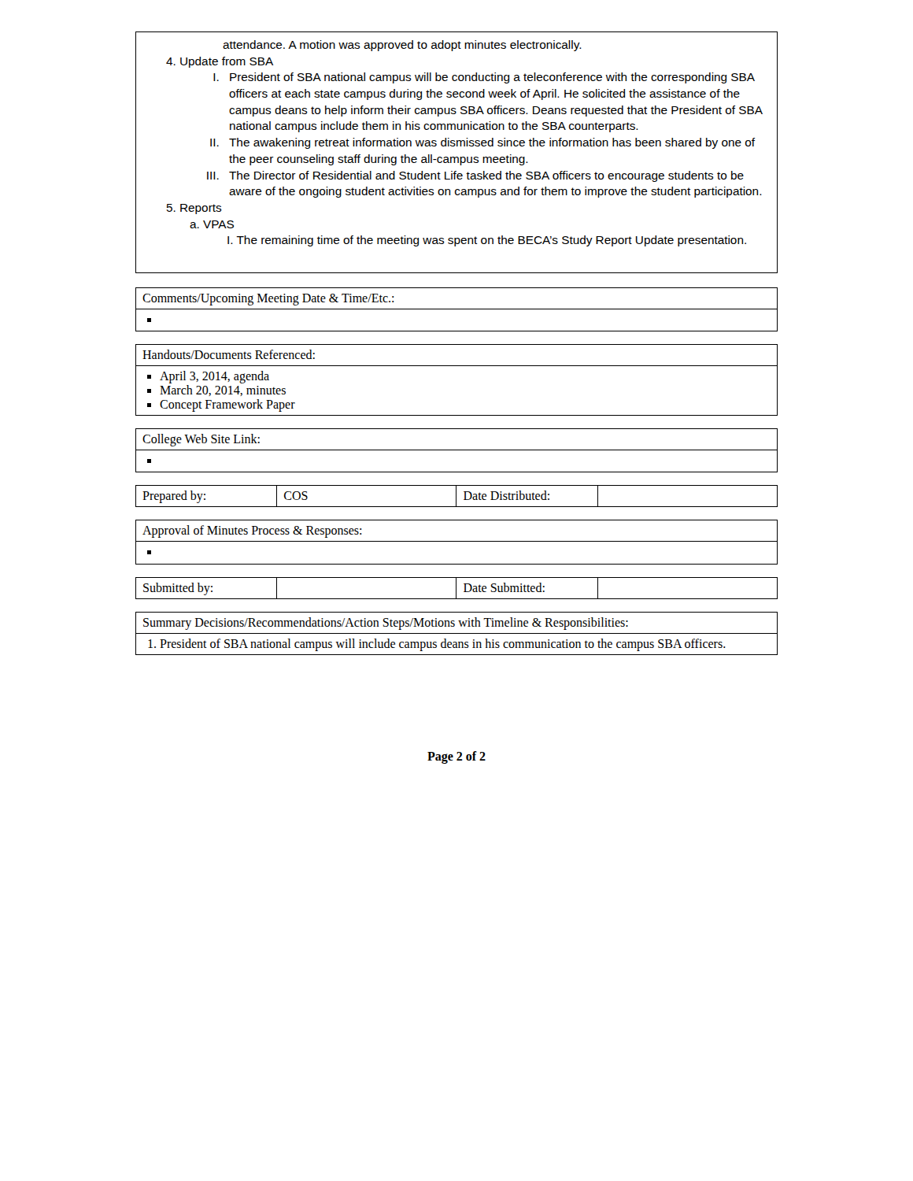attendance. A motion was approved to adopt minutes electronically.
Update from SBA
President of SBA national campus will be conducting a teleconference with the corresponding SBA officers at each state campus during the second week of April. He solicited the assistance of the campus deans to help inform their campus SBA officers. Deans requested that the President of SBA national campus include them in his communication to the SBA counterparts.
The awakening retreat information was dismissed since the information has been shared by one of the peer counseling staff during the all-campus meeting.
The Director of Residential and Student Life tasked the SBA officers to encourage students to be aware of the ongoing student activities on campus and for them to improve the student participation.
Reports
VPAS
I. The remaining time of the meeting was spent on the BECA’s Study Report Update presentation.
| Comments/Upcoming Meeting Date & Time/Etc.: |
| Handouts/Documents Referenced: |
| April 3, 2014, agenda March 20, 2014, minutes Concept Framework Paper |
| College Web Site Link: |
| Prepared by: | COS | Date Distributed: | |
| Approval of Minutes Process & Responses: |
| Submitted by: | | Date Submitted: | |
| Summary Decisions/Recommendations/Action Steps/Motions with Timeline & Responsibilities: |
| President of SBA national campus will include campus deans in his communication to the campus SBA officers. |
Page 2 of 2